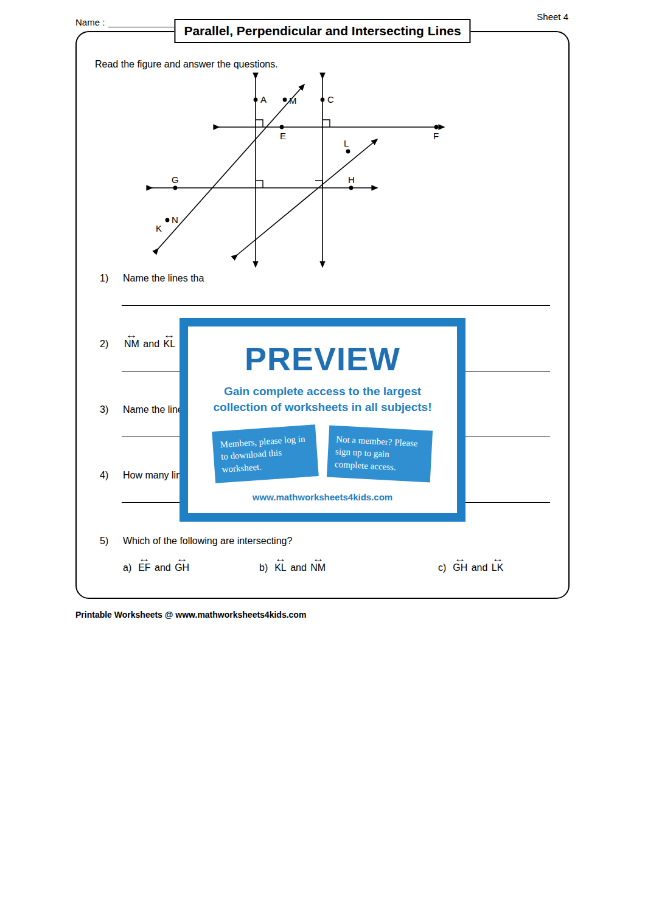Name :
Sheet 4
Parallel, Perpendicular and Intersecting Lines
Read the figure and answer the questions.
A M C E F L G H N K
1) Name the lines tha
2) NM and KL are pe
3) Name the line that
4) How many lines are perpendicular to AB?
5) Which of the following are intersecting?
a) EF and GH
b) KL and NM
c) GH and LK
PREVIEW
Gain complete access to the largest
collection of worksheets in all subjects!
Members, please log in to download this worksheet.
Not a member? Please sign up to gain complete access.
www.mathworksheets4kids.com
Printable Worksheets @ www.mathworksheets4kids.com